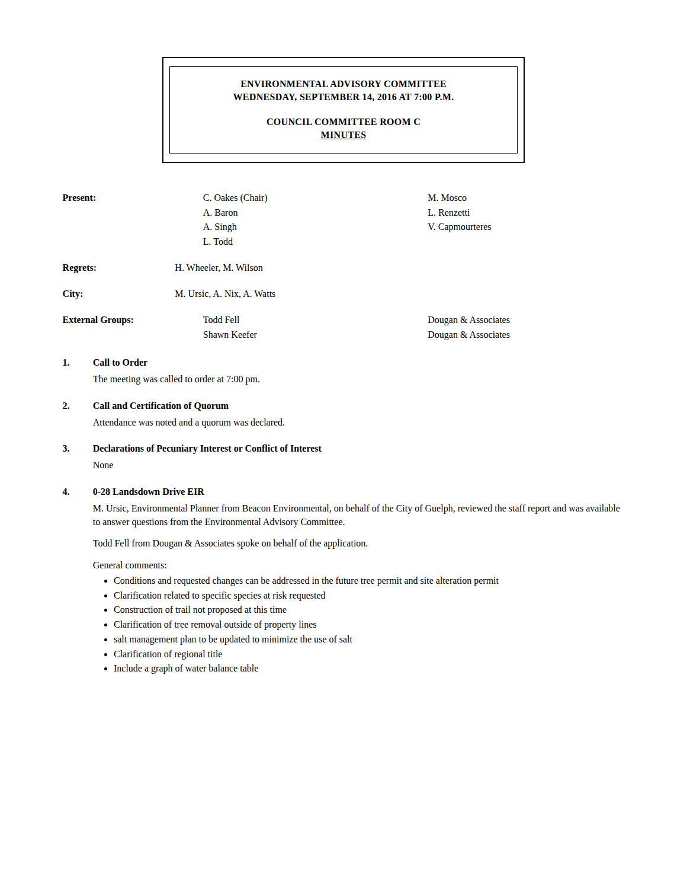ENVIRONMENTAL ADVISORY COMMITTEE
WEDNESDAY, SEPTEMBER 14, 2016 AT 7:00 P.M.
COUNCIL COMMITTEE ROOM C
MINUTES
| Present: | C. Oakes (Chair) | M. Mosco |
| | A. Baron | L. Renzetti |
| | A. Singh | V. Capmourteres |
| | L. Todd | |
| Regrets: | H. Wheeler, M. Wilson |
| City: | M. Ursic, A. Nix, A. Watts |
| External Groups: | Todd Fell | Dougan & Associates |
| | Shawn Keefer | Dougan & Associates |
1. Call to Order
The meeting was called to order at 7:00 pm.
2. Call and Certification of Quorum
Attendance was noted and a quorum was declared.
3. Declarations of Pecuniary Interest or Conflict of Interest
None
4. 0-28 Landsdown Drive EIR
M. Ursic, Environmental Planner from Beacon Environmental, on behalf of the City of Guelph, reviewed the staff report and was available to answer questions from the Environmental Advisory Committee.
Todd Fell from Dougan & Associates spoke on behalf of the application.
General comments:
Conditions and requested changes can be addressed in the future tree permit and site alteration permit
Clarification related to specific species at risk requested
Construction of trail not proposed at this time
Clarification of tree removal outside of property lines
salt management plan to be updated to minimize the use of salt
Clarification of regional title
Include a graph of water balance table